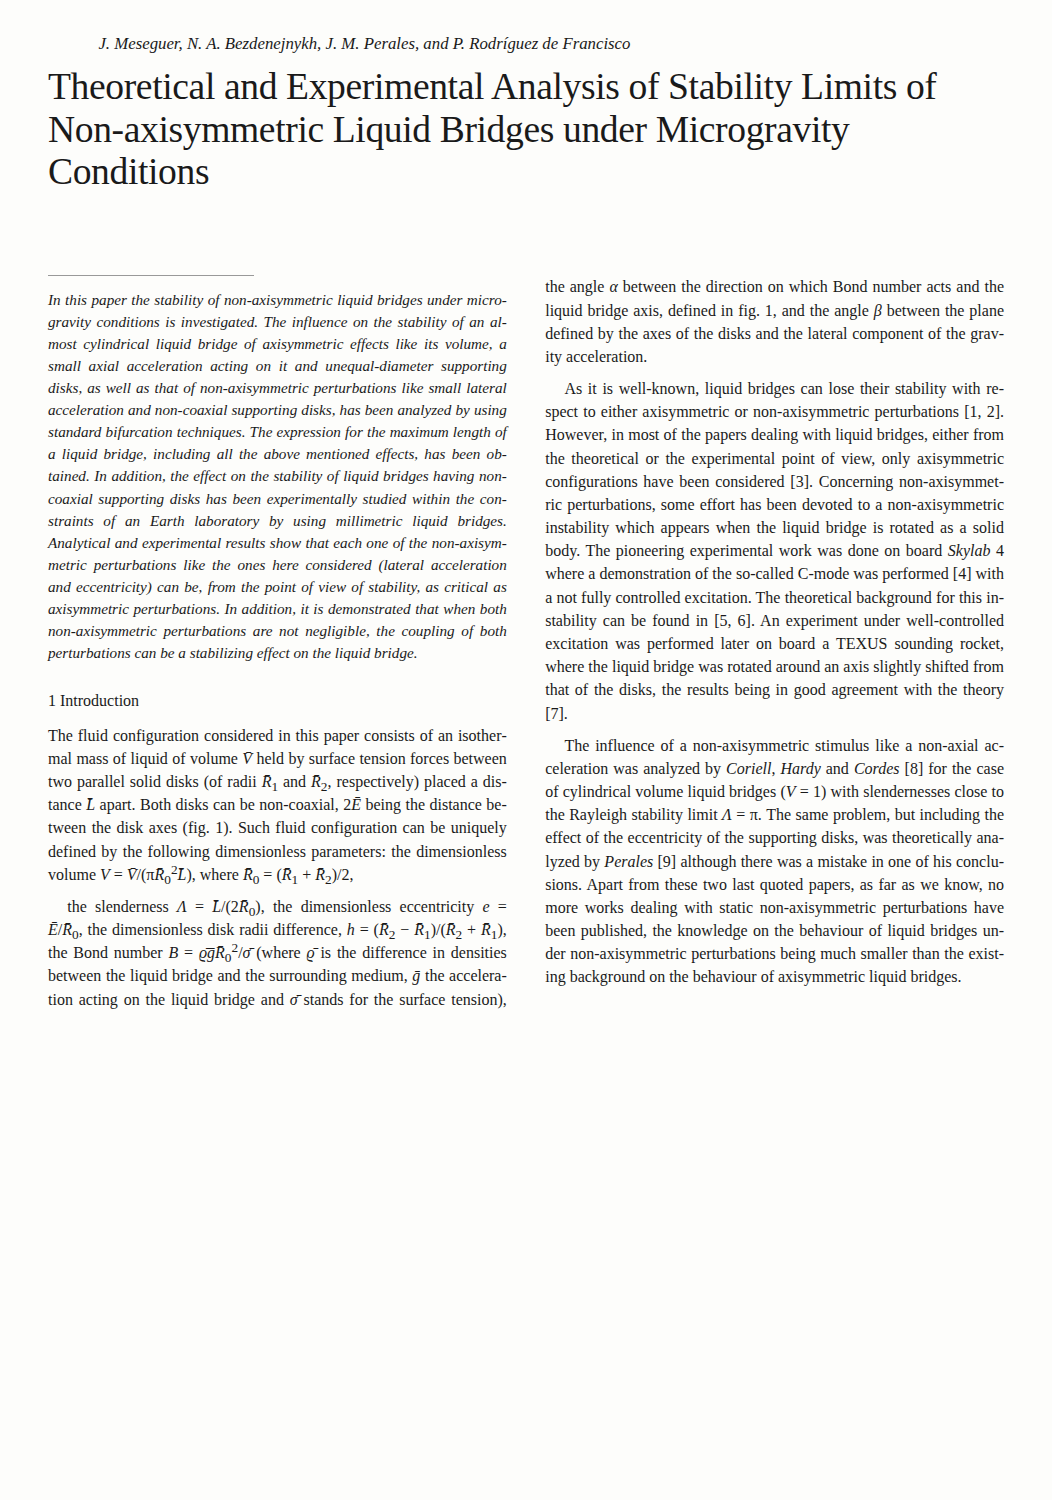J. Meseguer, N. A. Bezdenejnykh, J. M. Perales, and P. Rodríguez de Francisco
Theoretical and Experimental Analysis of Stability Limits of Non-axisymmetric Liquid Bridges under Microgravity Conditions
In this paper the stability of non-axisymmetric liquid bridges under microgravity conditions is investigated. The influence on the stability of an almost cylindrical liquid bridge of axisymmetric effects like its volume, a small axial acceleration acting on it and unequal-diameter supporting disks, as well as that of non-axisymmetric perturbations like small lateral acceleration and non-coaxial supporting disks, has been analyzed by using standard bifurcation techniques. The expression for the maximum length of a liquid bridge, including all the above mentioned effects, has been obtained. In addition, the effect on the stability of liquid bridges having non-coaxial supporting disks has been experimentally studied within the constraints of an Earth laboratory by using millimetric liquid bridges. Analytical and experimental results show that each one of the non-axisymmetric perturbations like the ones here considered (lateral acceleration and eccentricity) can be, from the point of view of stability, as critical as axisymmetric perturbations. In addition, it is demonstrated that when both non-axisymmetric perturbations are not negligible, the coupling of both perturbations can be a stabilizing effect on the liquid bridge.
1 Introduction
The fluid configuration considered in this paper consists of an isothermal mass of liquid of volume V̄ held by surface tension forces between two parallel solid disks (of radii R̄1 and R̄2, respectively) placed a distance L̄ apart. Both disks can be non-coaxial, 2Ē being the distance between the disk axes (fig. 1). Such fluid configuration can be uniquely defined by the following dimensionless parameters: the dimensionless volume V = V̄/(πR̄02L̄), where R̄0 = (R̄1 + R̄2)/2,
the slenderness Λ = L̄/(2R̄0), the dimensionless eccentricity e = Ē/R̄0, the dimensionless disk radii difference, h = (R̄2 − R̄1)/(R̄2 + R̄1), the Bond number B = ϱ̄ḡR̄02/σ̄ (where ϱ̄ is the difference in densities between the liquid bridge and the surrounding medium, ḡ the acceleration acting on the liquid bridge and σ̄ stands for the surface tension), the angle α between the direction on which Bond number acts and the liquid bridge axis, defined in fig. 1, and the angle β between the plane defined by the axes of the disks and the lateral component of the gravity acceleration.
As it is well-known, liquid bridges can lose their stability with respect to either axisymmetric or non-axisymmetric perturbations [1, 2]. However, in most of the papers dealing with liquid bridges, either from the theoretical or the experimental point of view, only axisymmetric configurations have been considered [3]. Concerning non-axisymmetric perturbations, some effort has been devoted to a non-axisymmetric instability which appears when the liquid bridge is rotated as a solid body. The pioneering experimental work was done on board Skylab 4 where a demonstration of the so-called C-mode was performed [4] with a not fully controlled excitation. The theoretical background for this instability can be found in [5, 6]. An experiment under well-controlled excitation was performed later on board a TEXUS sounding rocket, where the liquid bridge was rotated around an axis slightly shifted from that of the disks, the results being in good agreement with the theory [7].
The influence of a non-axisymmetric stimulus like a non-axial acceleration was analyzed by Coriell, Hardy and Cordes [8] for the case of cylindrical volume liquid bridges (V = 1) with slendernesses close to the Rayleigh stability limit Λ = π. The same problem, but including the effect of the eccentricity of the supporting disks, was theoretically analyzed by Perales [9] although there was a mistake in one of his conclusions. Apart from these two last quoted papers, as far as we know, no more works dealing with static non-axisymmetric perturbations have been published, the knowledge on the behaviour of liquid bridges under non-axisymmetric perturbations being much smaller than the existing background on the behaviour of axisymmetric liquid bridges.